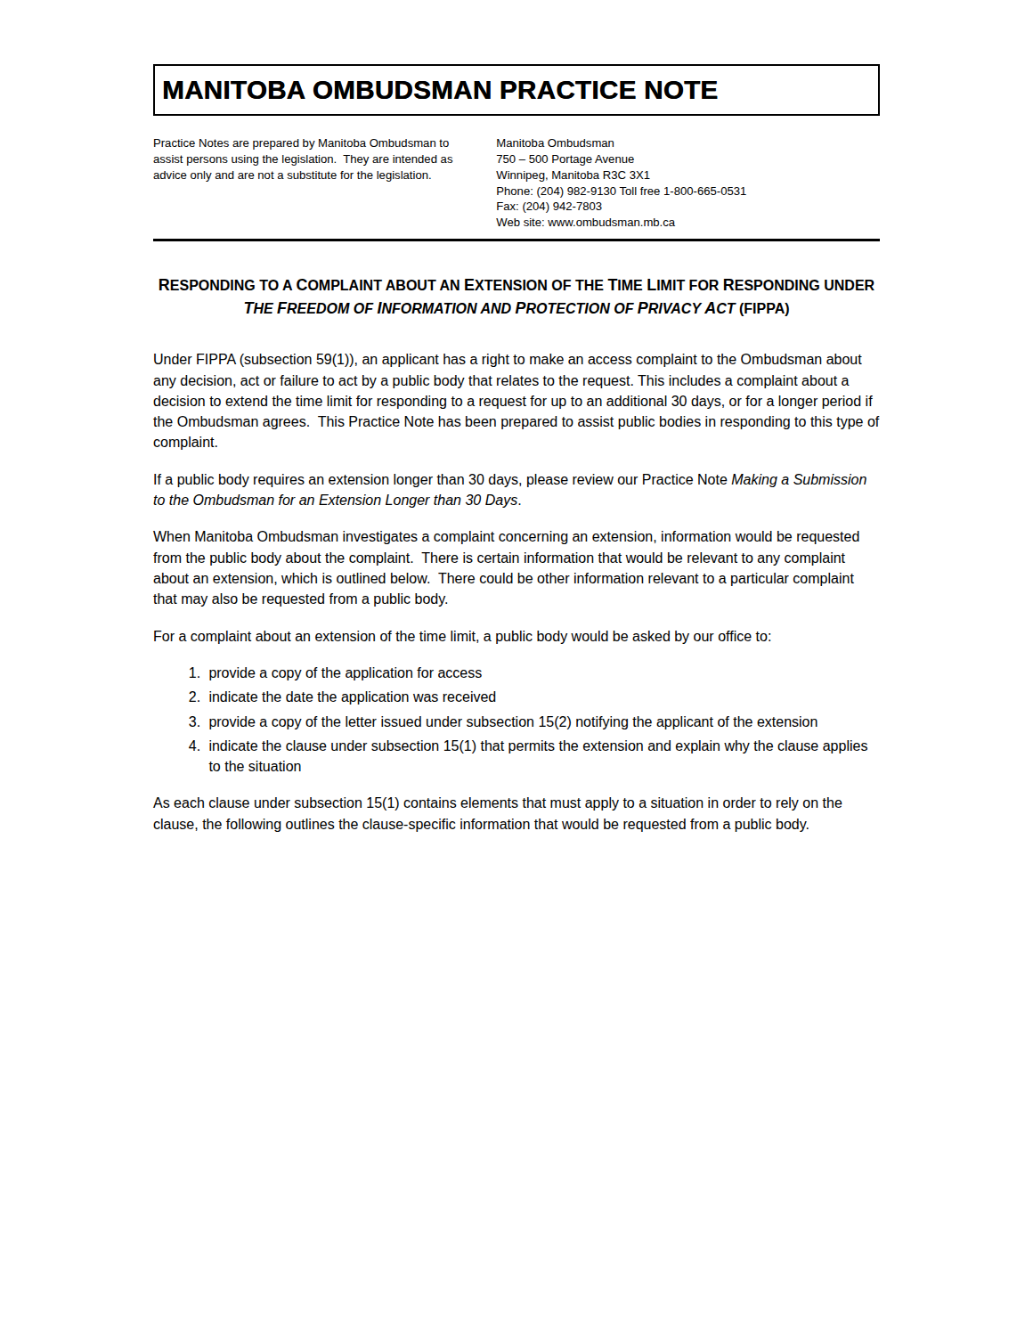MANITOBA OMBUDSMAN PRACTICE NOTE
Practice Notes are prepared by Manitoba Ombudsman to assist persons using the legislation. They are intended as advice only and are not a substitute for the legislation.
Manitoba Ombudsman
750 – 500 Portage Avenue
Winnipeg, Manitoba R3C 3X1
Phone: (204) 982-9130 Toll free 1-800-665-0531
Fax: (204) 942-7803
Web site: www.ombudsman.mb.ca
RESPONDING TO A COMPLAINT ABOUT AN EXTENSION OF THE TIME LIMIT FOR RESPONDING UNDER THE FREEDOM OF INFORMATION AND PROTECTION OF PRIVACY ACT (FIPPA)
Under FIPPA (subsection 59(1)), an applicant has a right to make an access complaint to the Ombudsman about any decision, act or failure to act by a public body that relates to the request. This includes a complaint about a decision to extend the time limit for responding to a request for up to an additional 30 days, or for a longer period if the Ombudsman agrees. This Practice Note has been prepared to assist public bodies in responding to this type of complaint.
If a public body requires an extension longer than 30 days, please review our Practice Note Making a Submission to the Ombudsman for an Extension Longer than 30 Days.
When Manitoba Ombudsman investigates a complaint concerning an extension, information would be requested from the public body about the complaint. There is certain information that would be relevant to any complaint about an extension, which is outlined below. There could be other information relevant to a particular complaint that may also be requested from a public body.
For a complaint about an extension of the time limit, a public body would be asked by our office to:
provide a copy of the application for access
indicate the date the application was received
provide a copy of the letter issued under subsection 15(2) notifying the applicant of the extension
indicate the clause under subsection 15(1) that permits the extension and explain why the clause applies to the situation
As each clause under subsection 15(1) contains elements that must apply to a situation in order to rely on the clause, the following outlines the clause-specific information that would be requested from a public body.